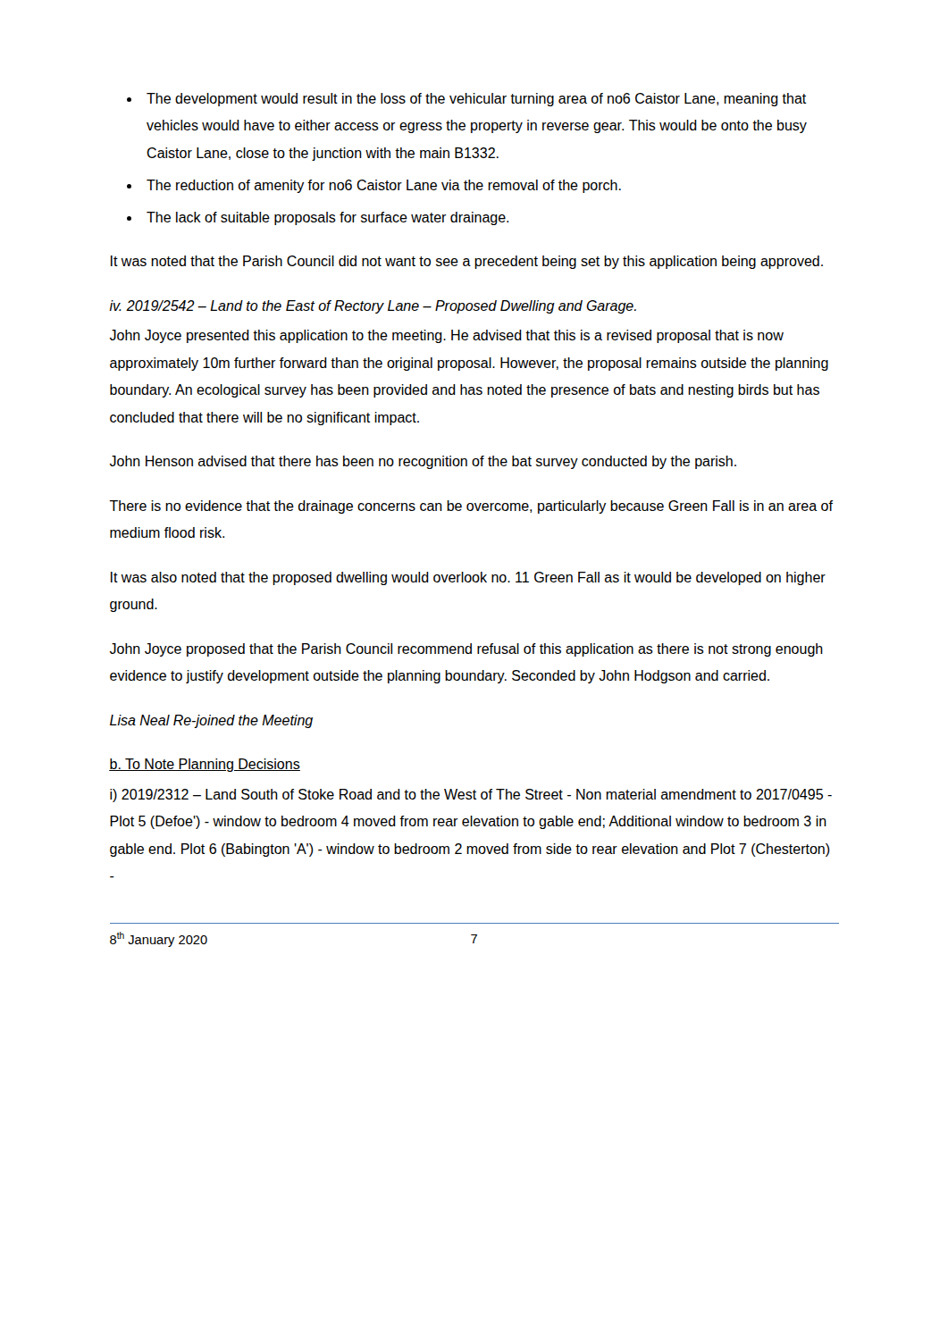The development would result in the loss of the vehicular turning area of no6 Caistor Lane, meaning that vehicles would have to either access or egress the property in reverse gear. This would be onto the busy Caistor Lane, close to the junction with the main B1332.
The reduction of amenity for no6 Caistor Lane via the removal of the porch.
The lack of suitable proposals for surface water drainage.
It was noted that the Parish Council did not want to see a precedent being set by this application being approved.
iv. 2019/2542 – Land to the East of Rectory Lane – Proposed Dwelling and Garage.
John Joyce presented this application to the meeting. He advised that this is a revised proposal that is now approximately 10m further forward than the original proposal. However, the proposal remains outside the planning boundary. An ecological survey has been provided and has noted the presence of bats and nesting birds but has concluded that there will be no significant impact.
John Henson advised that there has been no recognition of the bat survey conducted by the parish.
There is no evidence that the drainage concerns can be overcome, particularly because Green Fall is in an area of medium flood risk.
It was also noted that the proposed dwelling would overlook no. 11 Green Fall as it would be developed on higher ground.
John Joyce proposed that the Parish Council recommend refusal of this application as there is not strong enough evidence to justify development outside the planning boundary. Seconded by John Hodgson and carried.
Lisa Neal Re-joined the Meeting
b. To Note Planning Decisions
i) 2019/2312 – Land South of Stoke Road and to the West of The Street - Non material amendment to 2017/0495 - Plot 5 (Defoe') - window to bedroom 4 moved from rear elevation to gable end; Additional window to bedroom 3 in gable end. Plot 6 (Babington 'A') - window to bedroom 2 moved from side to rear elevation and Plot 7 (Chesterton) -
8th January 2020
7